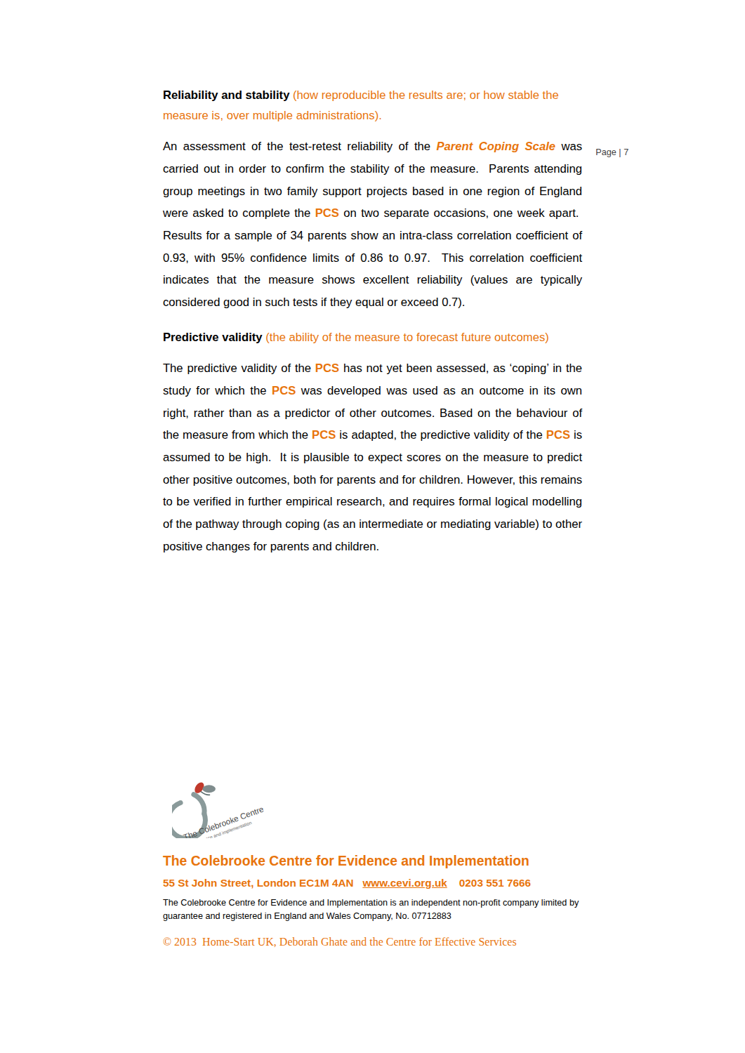Page | 7
Reliability and stability (how reproducible the results are; or how stable the measure is, over multiple administrations).
An assessment of the test-retest reliability of the Parent Coping Scale was carried out in order to confirm the stability of the measure. Parents attending group meetings in two family support projects based in one region of England were asked to complete the PCS on two separate occasions, one week apart. Results for a sample of 34 parents show an intra-class correlation coefficient of 0.93, with 95% confidence limits of 0.86 to 0.97. This correlation coefficient indicates that the measure shows excellent reliability (values are typically considered good in such tests if they equal or exceed 0.7).
Predictive validity (the ability of the measure to forecast future outcomes)
The predictive validity of the PCS has not yet been assessed, as ‘coping’ in the study for which the PCS was developed was used as an outcome in its own right, rather than as a predictor of other outcomes. Based on the behaviour of the measure from which the PCS is adapted, the predictive validity of the PCS is assumed to be high. It is plausible to expect scores on the measure to predict other positive outcomes, both for parents and for children. However, this remains to be verified in further empirical research, and requires formal logical modelling of the pathway through coping (as an intermediate or mediating variable) to other positive changes for parents and children.
The Colebrooke Centre for evidence and implementation
The Colebrooke Centre for Evidence and Implementation
55 St John Street, London EC1M 4AN www.cevi.org.uk 0203 551 7666
The Colebrooke Centre for Evidence and Implementation is an independent non-profit company limited by guarantee and registered in England and Wales Company, No. 07712883
© 2013 Home-Start UK, Deborah Ghate and the Centre for Effective Services